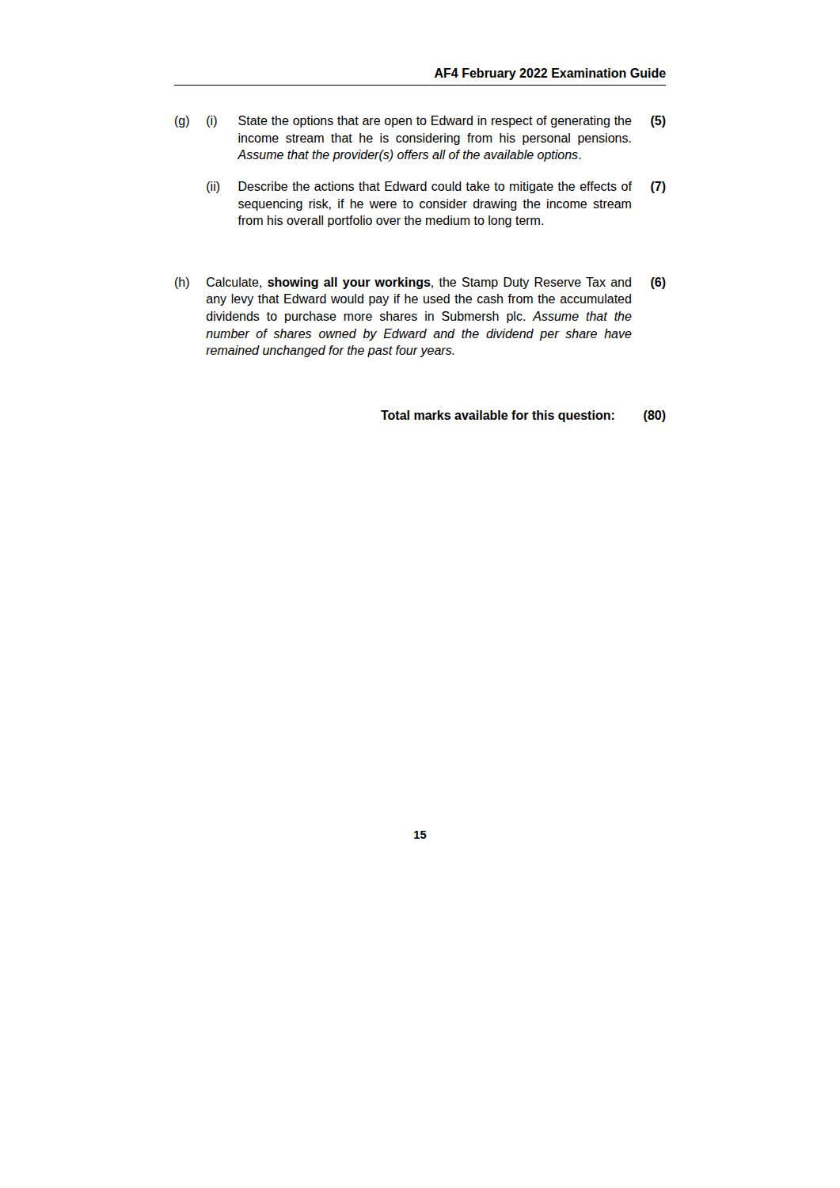AF4 February 2022 Examination Guide
| (g) | (i) | State the options that are open to Edward in respect of generating the income stream that he is considering from his personal pensions. Assume that the provider(s) offers all of the available options . | (5) |
| | (ii) | Describe the actions that Edward could take to mitigate the effects of sequencing risk, if he were to consider drawing the income stream from his overall portfolio over the medium to long term. | (7) |
| (h) | Calculate, showing all your workings , the Stamp Duty Reserve Tax and any levy that Edward would pay if he used the cash from the accumulated dividends to purchase more shares in Submersh plc. Assume that the number of shares owned by Edward and the dividend per share have remained unchanged for the past four years. | (6) |
Total marks available for this question:(80)
15